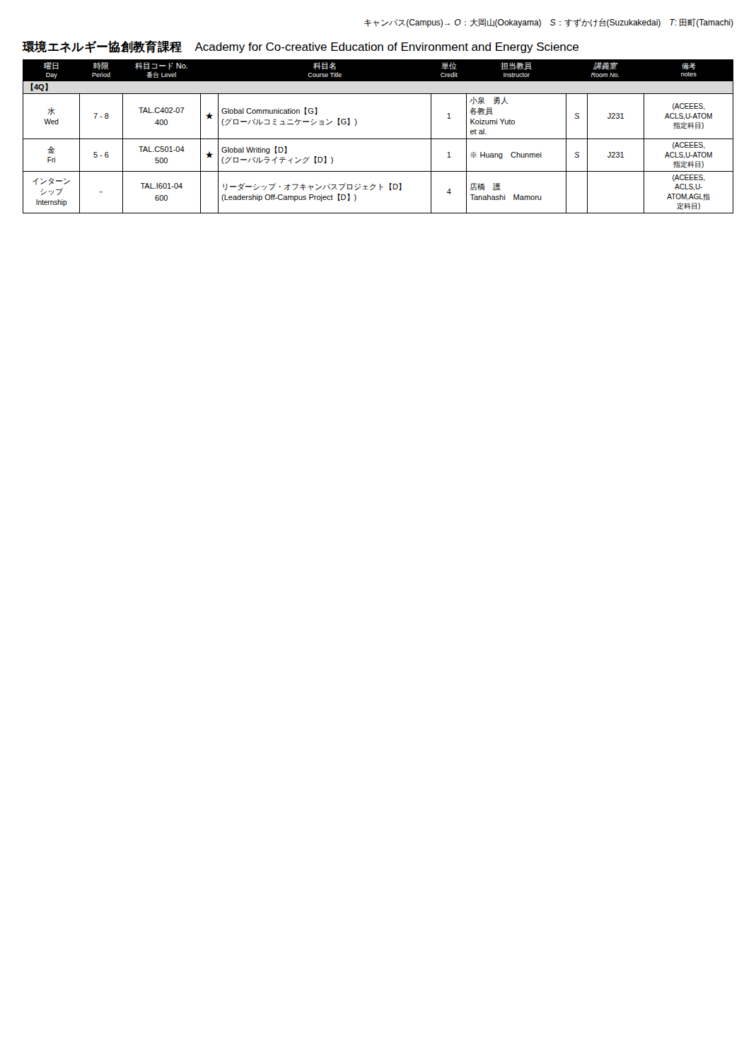キャンパス(Campus)→ O：大岡山(Ookayama)　S：すずかけ台(Suzukakedai)　T: 田町(Tamachi)
環境エネルギー協創教育課程Academy for Co-creative Education of Environment and Energy Science
| 曜日 Day | 時限 Period | 科目コード No. 番台 Level | | 科目名 Course Title | 単位 Credit | 担当教員 Instructor | 講義室 Room No. | 備考 notes |
| --- | --- | --- | --- | --- | --- | --- | --- | --- |
| 【4Q】 |
| 水 Wed | 7 - 8 | TAL.C402-07 400 | ★ | Global Communication【G】 (グローバルコミュニケーション【G】) | 1 | 小泉 勇人 各教員 Koizumi Yuto et al. | S | J231 | (ACEEES, ACLS,U-ATOM 指定科目) |
| 金 Fri | 5 - 6 | TAL.C501-04 500 | ★ | Global Writing【D】 (グローバルライティング【D】) | 1 | ※ Huang Chunmei | S | J231 | (ACEEES, ACLS,U-ATOM 指定科目) |
| インターン シップ Internship | － | TAL.I601-04 600 | | リーダーシップ・オフキャンパスプロジェクト【D】 (Leadership Off-Campus Project【D】) | 4 | 店橋 護 Tanahashi Mamoru | | | (ACEEES, ACLS,U- ATOM,AGL指 定科目) |